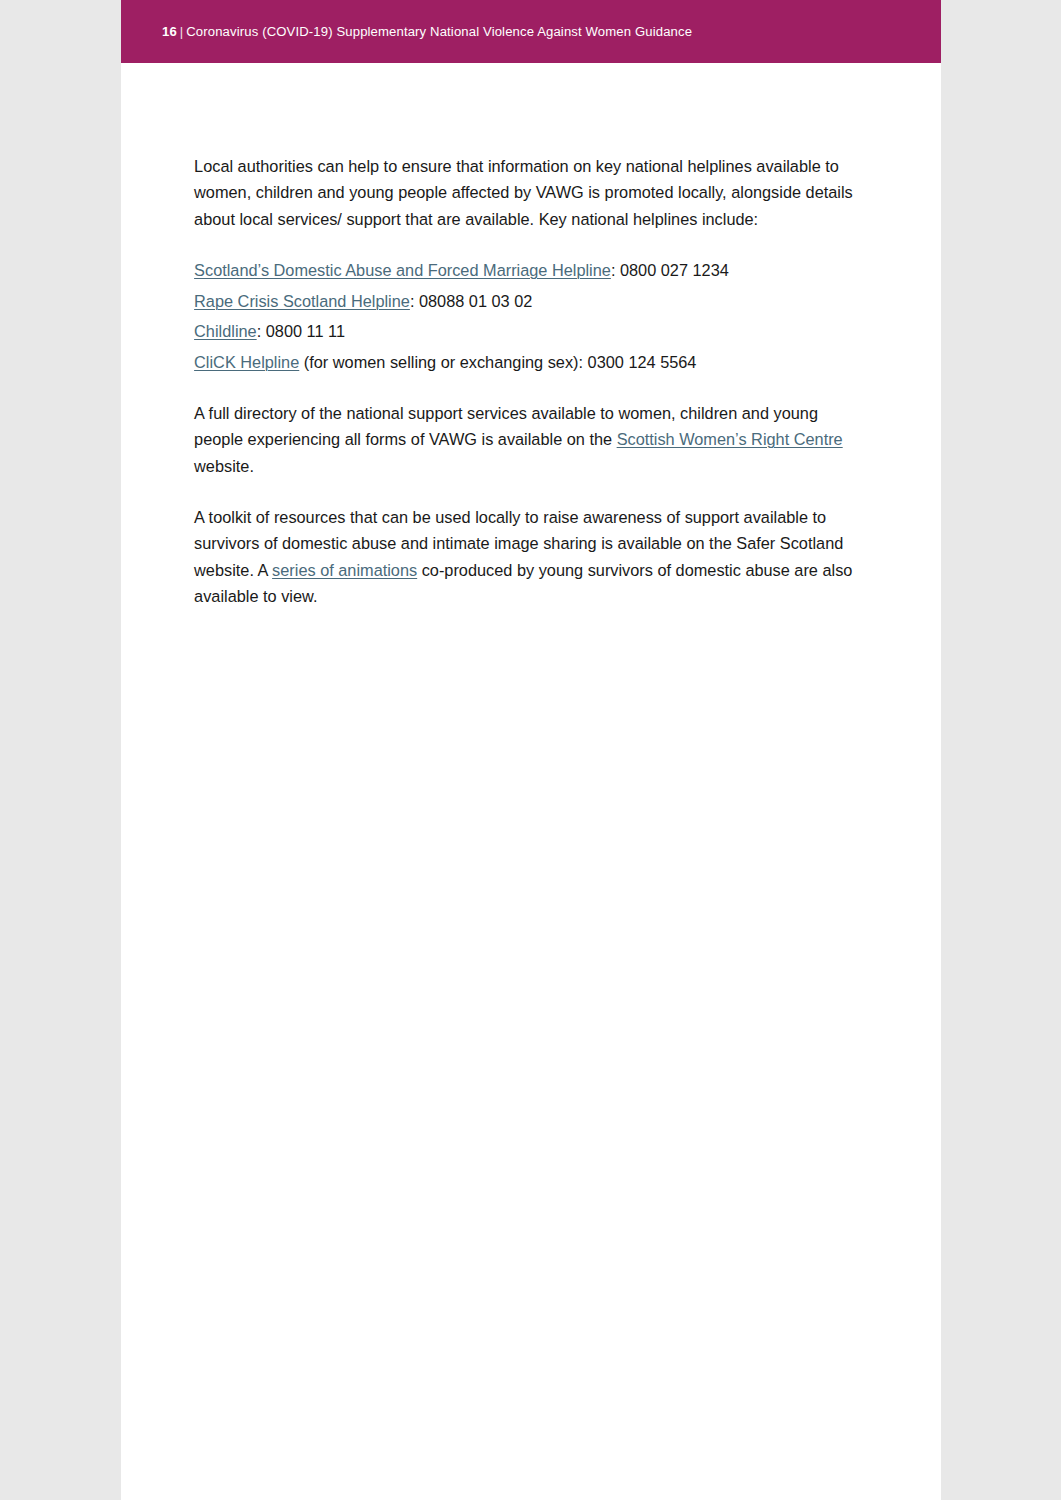16|Coronavirus (COVID-19) Supplementary National Violence Against Women Guidance
Local authorities can help to ensure that information on key national helplines available to women, children and young people affected by VAWG is promoted locally, alongside details about local services/ support that are available. Key national helplines include:
Scotland’s Domestic Abuse and Forced Marriage Helpline: 0800 027 1234
Rape Crisis Scotland Helpline: 08088 01 03 02
Childline: 0800 11 11
CliCK Helpline (for women selling or exchanging sex): 0300 124 5564
A full directory of the national support services available to women, children and young people experiencing all forms of VAWG is available on the Scottish Women’s Right Centre website.
A toolkit of resources that can be used locally to raise awareness of support available to survivors of domestic abuse and intimate image sharing is available on the Safer Scotland website. A series of animations co-produced by young survivors of domestic abuse are also available to view.